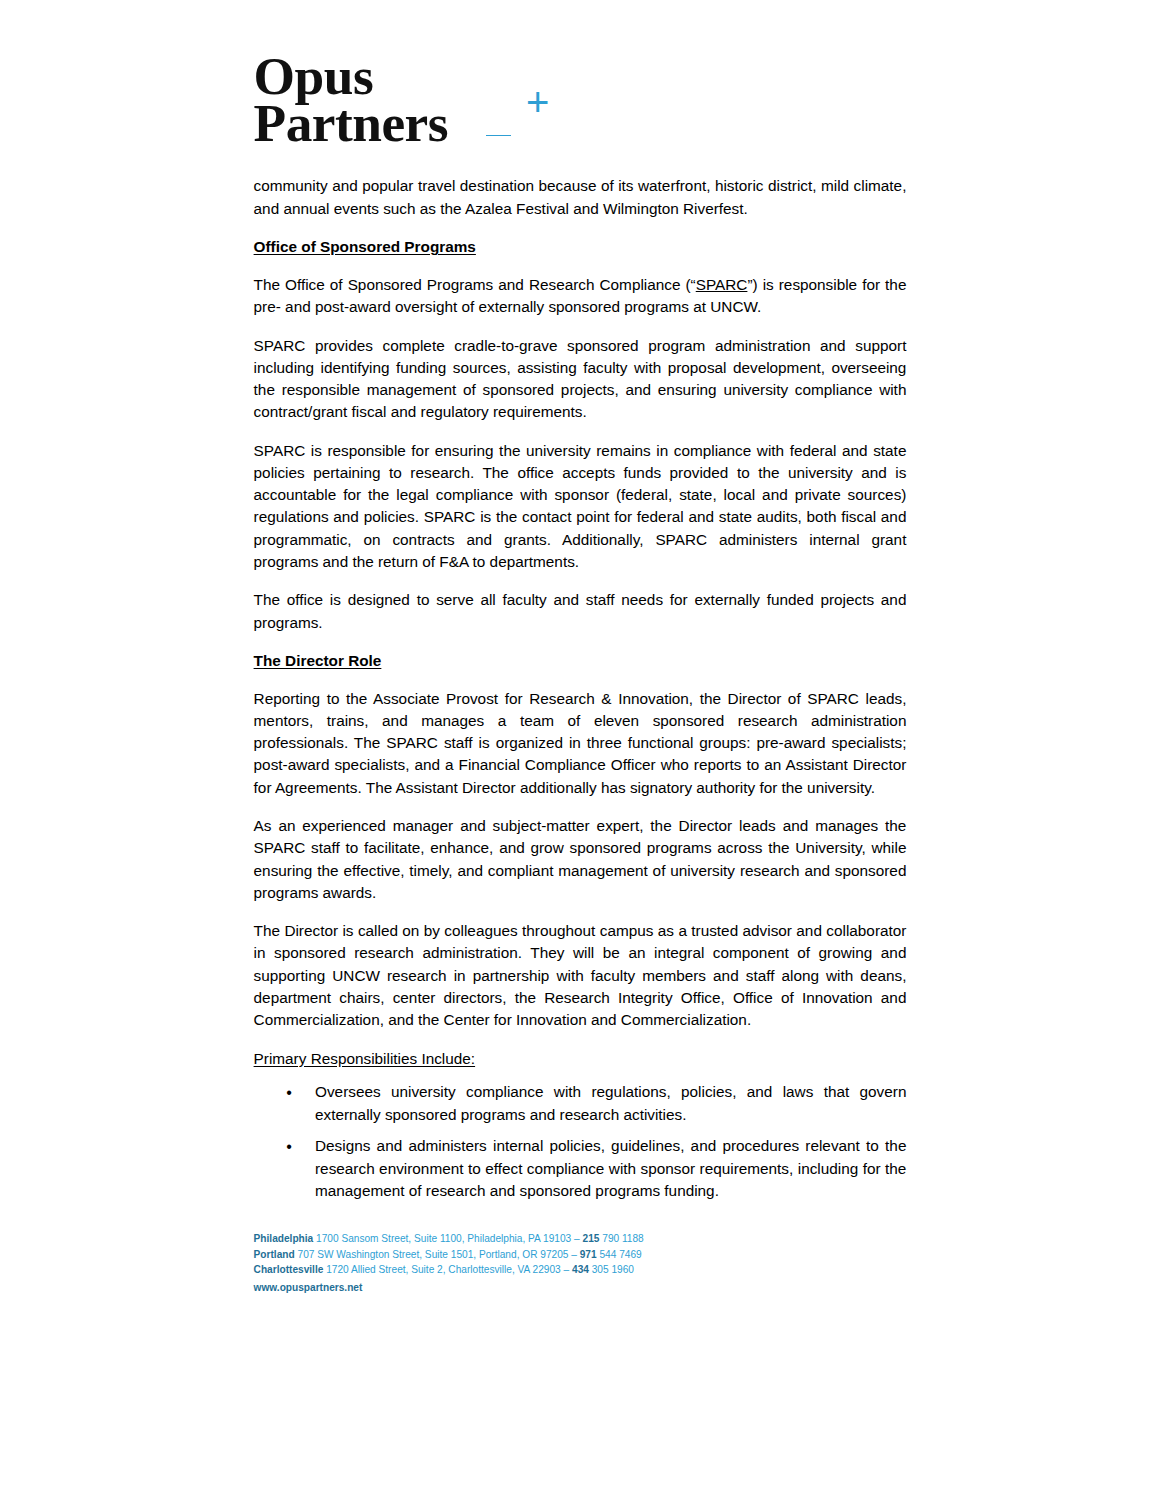Opus
Partners
+
community and popular travel destination because of its waterfront, historic district, mild climate, and annual events such as the Azalea Festival and Wilmington Riverfest.
Office of Sponsored Programs
The Office of Sponsored Programs and Research Compliance (“SPARC”) is responsible for the pre- and post-award oversight of externally sponsored programs at UNCW.
SPARC provides complete cradle-to-grave sponsored program administration and support including identifying funding sources, assisting faculty with proposal development, overseeing the responsible management of sponsored projects, and ensuring university compliance with contract/grant fiscal and regulatory requirements.
SPARC is responsible for ensuring the university remains in compliance with federal and state policies pertaining to research. The office accepts funds provided to the university and is accountable for the legal compliance with sponsor (federal, state, local and private sources) regulations and policies. SPARC is the contact point for federal and state audits, both fiscal and programmatic, on contracts and grants. Additionally, SPARC administers internal grant programs and the return of F&A to departments.
The office is designed to serve all faculty and staff needs for externally funded projects and programs.
The Director Role
Reporting to the Associate Provost for Research & Innovation, the Director of SPARC leads, mentors, trains, and manages a team of eleven sponsored research administration professionals. The SPARC staff is organized in three functional groups: pre-award specialists; post-award specialists, and a Financial Compliance Officer who reports to an Assistant Director for Agreements. The Assistant Director additionally has signatory authority for the university.
As an experienced manager and subject-matter expert, the Director leads and manages the SPARC staff to facilitate, enhance, and grow sponsored programs across the University, while ensuring the effective, timely, and compliant management of university research and sponsored programs awards.
The Director is called on by colleagues throughout campus as a trusted advisor and collaborator in sponsored research administration. They will be an integral component of growing and supporting UNCW research in partnership with faculty members and staff along with deans, department chairs, center directors, the Research Integrity Office, Office of Innovation and Commercialization, and the Center for Innovation and Commercialization.
Primary Responsibilities Include:
Oversees university compliance with regulations, policies, and laws that govern externally sponsored programs and research activities.
Designs and administers internal policies, guidelines, and procedures relevant to the research environment to effect compliance with sponsor requirements, including for the management of research and sponsored programs funding.
Philadelphia 1700 Sansom Street, Suite 1100, Philadelphia, PA 19103 – 215 790 1188
Portland 707 SW Washington Street, Suite 1501, Portland, OR 97205 – 971 544 7469
Charlottesville 1720 Allied Street, Suite 2, Charlottesville, VA 22903 – 434 305 1960
www.opuspartners.net